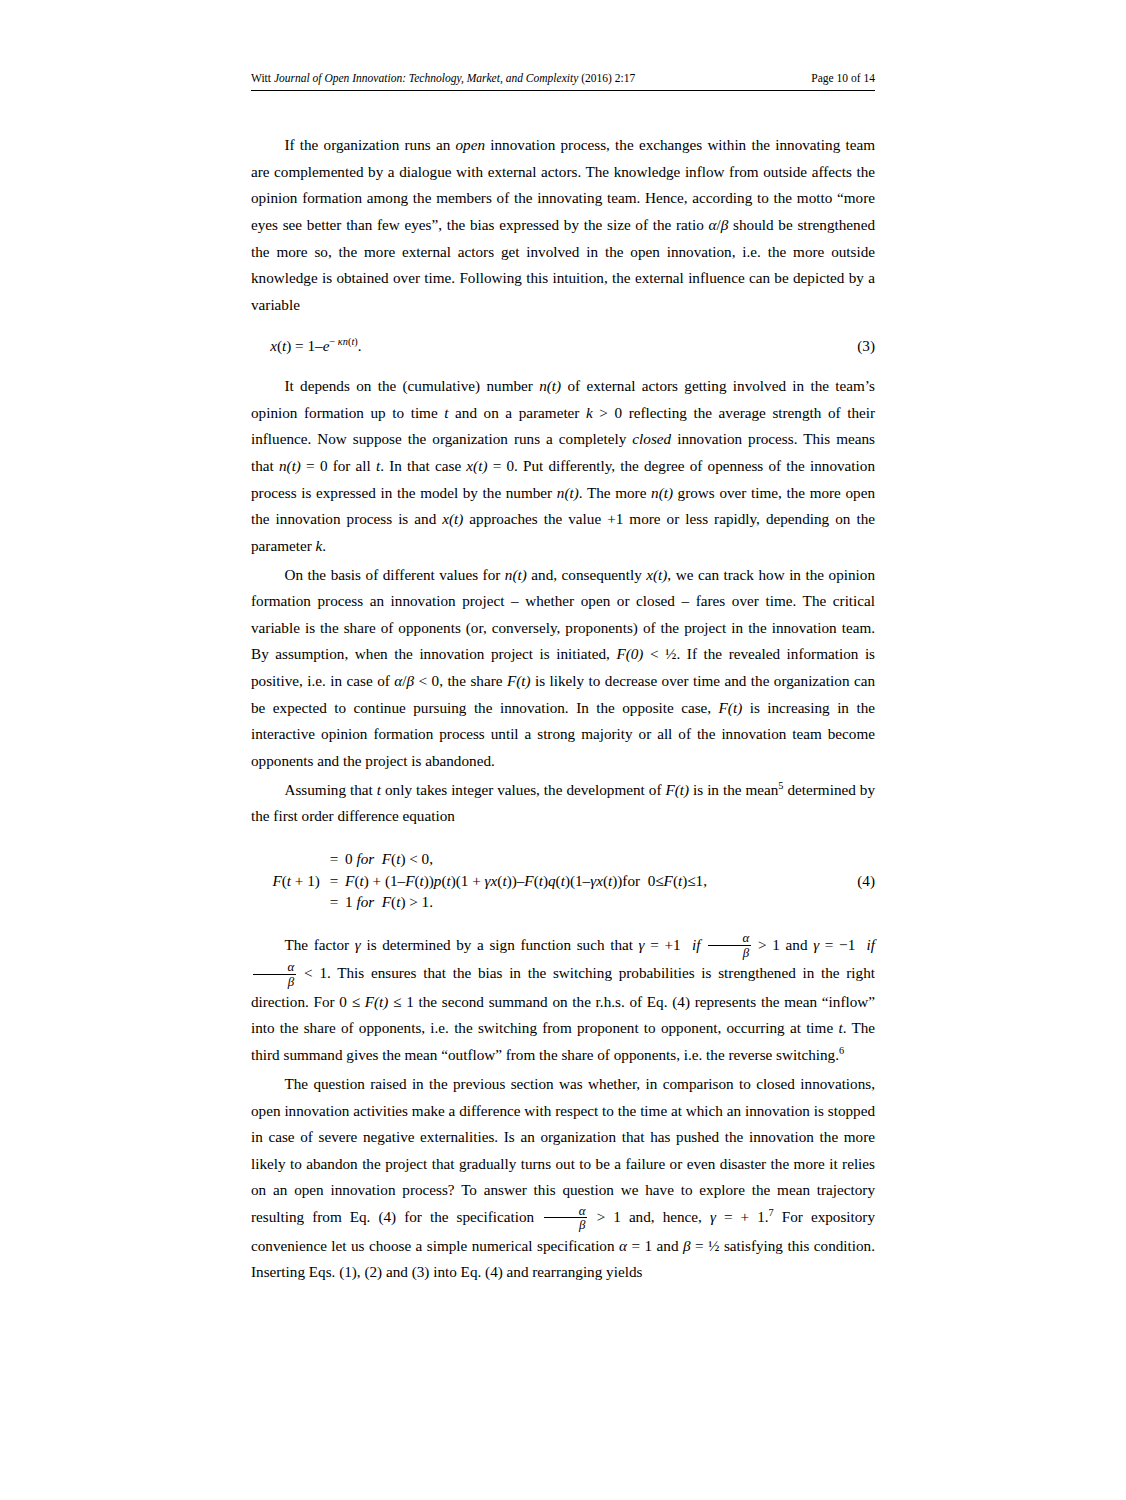Witt Journal of Open Innovation: Technology, Market, and Complexity (2016) 2:17
Page 10 of 14
If the organization runs an open innovation process, the exchanges within the innovating team are complemented by a dialogue with external actors. The knowledge inflow from outside affects the opinion formation among the members of the innovating team. Hence, according to the motto “more eyes see better than few eyes”, the bias expressed by the size of the ratio α/β should be strengthened the more so, the more external actors get involved in the open innovation, i.e. the more outside knowledge is obtained over time. Following this intuition, the external influence can be depicted by a variable
x(t) = 1–e− κn(t).
(3)
It depends on the (cumulative) number n(t) of external actors getting involved in the team’s opinion formation up to time t and on a parameter k > 0 reflecting the average strength of their influence. Now suppose the organization runs a completely closed innovation process. This means that n(t) = 0 for all t. In that case x(t) = 0. Put differently, the degree of openness of the innovation process is expressed in the model by the number n(t). The more n(t) grows over time, the more open the innovation process is and x(t) approaches the value +1 more or less rapidly, depending on the parameter k.
On the basis of different values for n(t) and, consequently x(t), we can track how in the opinion formation process an innovation project – whether open or closed – fares over time. The critical variable is the share of opponents (or, conversely, proponents) of the project in the innovation team. By assumption, when the innovation project is initiated, F(0) < ½. If the revealed information is positive, i.e. in case of α/β < 0, the share F(t) is likely to decrease over time and the organization can be expected to continue pursuing the innovation. In the opposite case, F(t) is increasing in the interactive opinion formation process until a strong majority or all of the innovation team become opponents and the project is abandoned.
Assuming that t only takes integer values, the development of F(t) is in the mean5 determined by the first order difference equation
| | = | 0 for F ( t ) < 0, |
| F ( t + 1) | = | F ( t ) + (1– F ( t )) p ( t )(1 + γx ( t ))– F ( t ) q ( t )(1– γx ( t ))for 0≤ F ( t )≤1, |
| | = | 1 for F ( t ) > 1. |
(4)
The factor γ is determined by a sign function such that γ = +1 if αβ > 1 and γ = −1 if αβ < 1. This ensures that the bias in the switching probabilities is strengthened in the right direction. For 0 ≤ F(t) ≤ 1 the second summand on the r.h.s. of Eq. (4) represents the mean “inflow” into the share of opponents, i.e. the switching from proponent to opponent, occurring at time t. The third summand gives the mean “outflow” from the share of opponents, i.e. the reverse switching.6
The question raised in the previous section was whether, in comparison to closed innovations, open innovation activities make a difference with respect to the time at which an innovation is stopped in case of severe negative externalities. Is an organization that has pushed the innovation the more likely to abandon the project that gradually turns out to be a failure or even disaster the more it relies on an open innovation process? To answer this question we have to explore the mean trajectory resulting from Eq. (4) for the specification αβ > 1 and, hence, γ = + 1.7 For expository convenience let us choose a simple numerical specification α = 1 and β = ½ satisfying this condition. Inserting Eqs. (1), (2) and (3) into Eq. (4) and rearranging yields